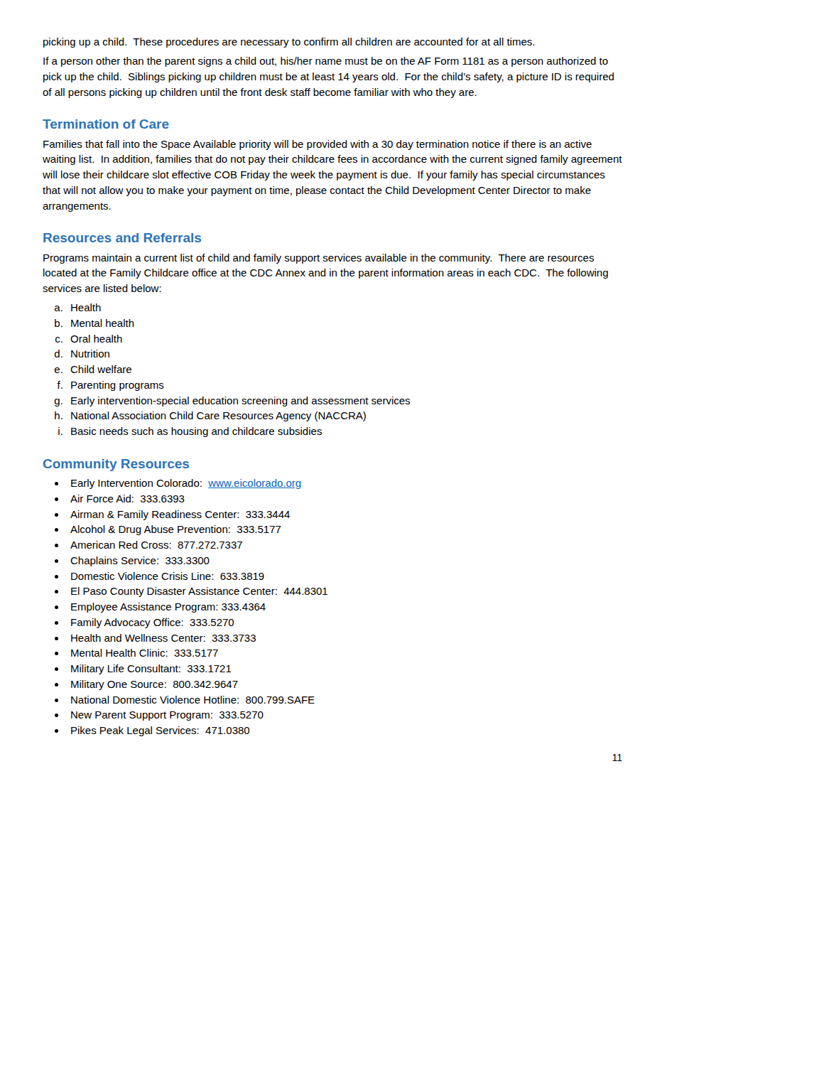picking up a child. These procedures are necessary to confirm all children are accounted for at all times.
If a person other than the parent signs a child out, his/her name must be on the AF Form 1181 as a person authorized to pick up the child. Siblings picking up children must be at least 14 years old. For the child’s safety, a picture ID is required of all persons picking up children until the front desk staff become familiar with who they are.
Termination of Care
Families that fall into the Space Available priority will be provided with a 30 day termination notice if there is an active waiting list. In addition, families that do not pay their childcare fees in accordance with the current signed family agreement will lose their childcare slot effective COB Friday the week the payment is due. If your family has special circumstances that will not allow you to make your payment on time, please contact the Child Development Center Director to make arrangements.
Resources and Referrals
Programs maintain a current list of child and family support services available in the community. There are resources located at the Family Childcare office at the CDC Annex and in the parent information areas in each CDC. The following services are listed below:
Health
Mental health
Oral health
Nutrition
Child welfare
Parenting programs
Early intervention-special education screening and assessment services
National Association Child Care Resources Agency (NACCRA)
Basic needs such as housing and childcare subsidies
Community Resources
Early Intervention Colorado: www.eicolorado.org
Air Force Aid: 333.6393
Airman & Family Readiness Center: 333.3444
Alcohol & Drug Abuse Prevention: 333.5177
American Red Cross: 877.272.7337
Chaplains Service: 333.3300
Domestic Violence Crisis Line: 633.3819
El Paso County Disaster Assistance Center: 444.8301
Employee Assistance Program: 333.4364
Family Advocacy Office: 333.5270
Health and Wellness Center: 333.3733
Mental Health Clinic: 333.5177
Military Life Consultant: 333.1721
Military One Source: 800.342.9647
National Domestic Violence Hotline: 800.799.SAFE
New Parent Support Program: 333.5270
Pikes Peak Legal Services: 471.0380
11